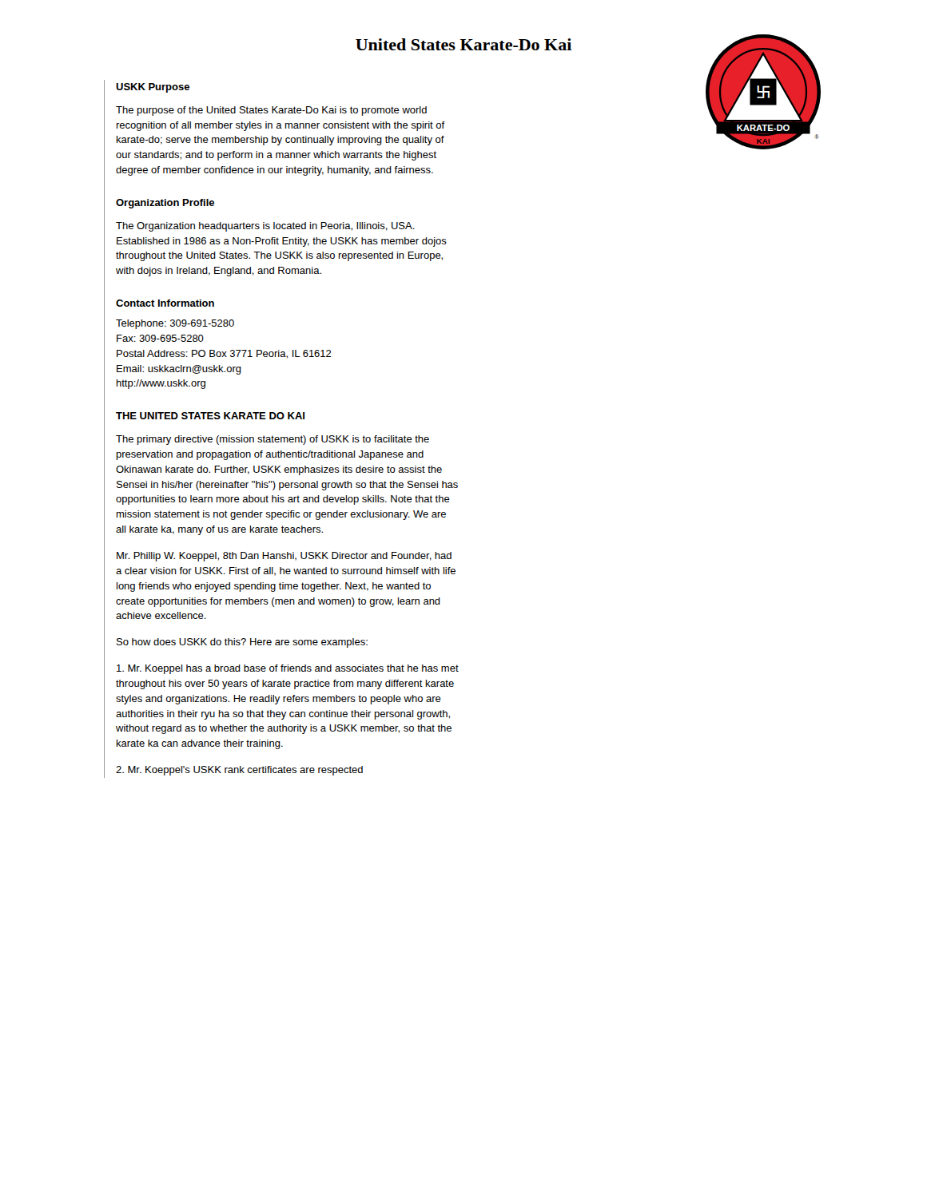卐 UNITED STATES KARATE-DO KAI ®
United States Karate-Do Kai
USKK Purpose
The purpose of the United States Karate-Do Kai is to promote world recognition of all member styles in a manner consistent with the spirit of karate-do; serve the membership by continually improving the quality of our standards; and to perform in a manner which warrants the highest degree of member confidence in our integrity, humanity, and fairness.
Organization Profile
The Organization headquarters is located in Peoria, Illinois, USA. Established in 1986 as a Non-Profit Entity, the USKK has member dojos throughout the United States. The USKK is also represented in Europe, with dojos in Ireland, England, and Romania.
Contact Information
Telephone: 309-691-5280
Fax: 309-695-5280
Postal Address: PO Box 3771 Peoria, IL 61612
Email: uskkaclrn@uskk.org
http://www.uskk.org
THE UNITED STATES KARATE DO KAI
The primary directive (mission statement) of USKK is to facilitate the preservation and propagation of authentic/traditional Japanese and Okinawan karate do. Further, USKK emphasizes its desire to assist the Sensei in his/her (hereinafter "his") personal growth so that the Sensei has opportunities to learn more about his art and develop skills. Note that the mission statement is not gender specific or gender exclusionary. We are all karate ka, many of us are karate teachers.
Mr. Phillip W. Koeppel, 8th Dan Hanshi, USKK Director and Founder, had a clear vision for USKK. First of all, he wanted to surround himself with life long friends who enjoyed spending time together. Next, he wanted to create opportunities for members (men and women) to grow, learn and achieve excellence.
So how does USKK do this? Here are some examples:
1. Mr. Koeppel has a broad base of friends and associates that he has met throughout his over 50 years of karate practice from many different karate styles and organizations. He readily refers members to people who are authorities in their ryu ha so that they can continue their personal growth, without regard as to whether the authority is a USKK member, so that the karate ka can advance their training.
2. Mr. Koeppel's USKK rank certificates are respected